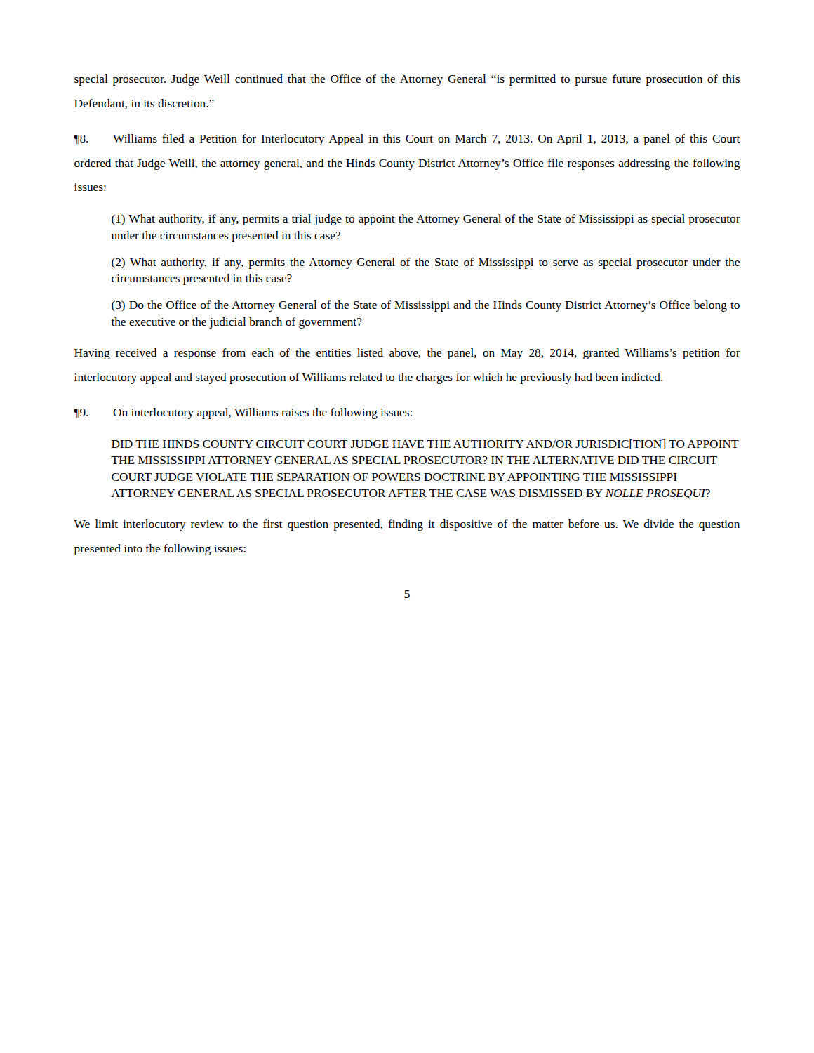special prosecutor. Judge Weill continued that the Office of the Attorney General “is permitted to pursue future prosecution of this Defendant, in its discretion.”
¶8. Williams filed a Petition for Interlocutory Appeal in this Court on March 7, 2013. On April 1, 2013, a panel of this Court ordered that Judge Weill, the attorney general, and the Hinds County District Attorney’s Office file responses addressing the following issues:
(1) What authority, if any, permits a trial judge to appoint the Attorney General of the State of Mississippi as special prosecutor under the circumstances presented in this case?
(2) What authority, if any, permits the Attorney General of the State of Mississippi to serve as special prosecutor under the circumstances presented in this case?
(3) Do the Office of the Attorney General of the State of Mississippi and the Hinds County District Attorney’s Office belong to the executive or the judicial branch of government?
Having received a response from each of the entities listed above, the panel, on May 28, 2014, granted Williams’s petition for interlocutory appeal and stayed prosecution of Williams related to the charges for which he previously had been indicted.
¶9. On interlocutory appeal, Williams raises the following issues:
DID THE HINDS COUNTY CIRCUIT COURT JUDGE HAVE THE AUTHORITY AND/OR JURISDIC[TION] TO APPOINT THE MISSISSIPPI ATTORNEY GENERAL AS SPECIAL PROSECUTOR? IN THE ALTERNATIVE DID THE CIRCUIT COURT JUDGE VIOLATE THE SEPARATION OF POWERS DOCTRINE BY APPOINTING THE MISSISSIPPI ATTORNEY GENERAL AS SPECIAL PROSECUTOR AFTER THE CASE WAS DISMISSED BY NOLLE PROSEQUI?
We limit interlocutory review to the first question presented, finding it dispositive of the matter before us. We divide the question presented into the following issues:
5